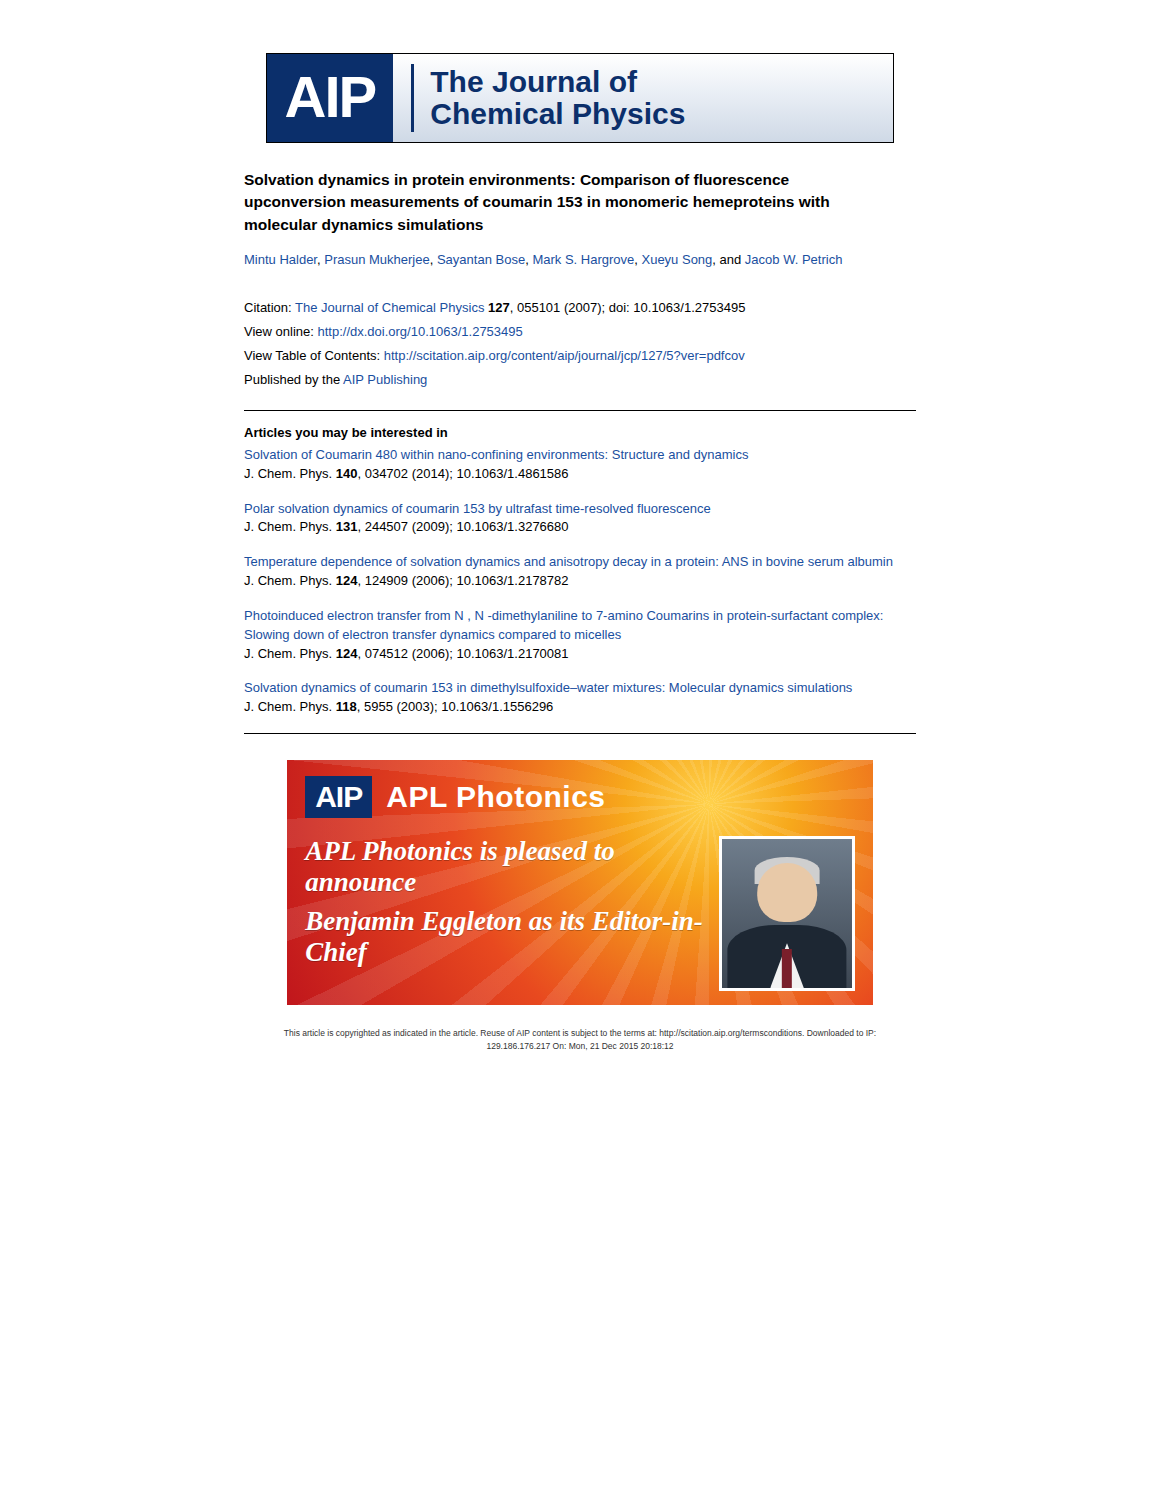AIP
The Journal of Chemical Physics
Solvation dynamics in protein environments: Comparison of fluorescence upconversion measurements of coumarin 153 in monomeric hemeproteins with molecular dynamics simulations
Mintu Halder, Prasun Mukherjee, Sayantan Bose, Mark S. Hargrove, Xueyu Song, and Jacob W. Petrich
Citation: The Journal of Chemical Physics 127, 055101 (2007); doi: 10.1063/1.2753495
View online: http://dx.doi.org/10.1063/1.2753495
View Table of Contents: http://scitation.aip.org/content/aip/journal/jcp/127/5?ver=pdfcov
Published by the AIP Publishing
Articles you may be interested in
Solvation of Coumarin 480 within nano-confining environments: Structure and dynamics
J. Chem. Phys. 140, 034702 (2014); 10.1063/1.4861586
Polar solvation dynamics of coumarin 153 by ultrafast time-resolved fluorescence
J. Chem. Phys. 131, 244507 (2009); 10.1063/1.3276680
Temperature dependence of solvation dynamics and anisotropy decay in a protein: ANS in bovine serum albumin
J. Chem. Phys. 124, 124909 (2006); 10.1063/1.2178782
Photoinduced electron transfer from N , N -dimethylaniline to 7-amino Coumarins in protein-surfactant complex: Slowing down of electron transfer dynamics compared to micelles
J. Chem. Phys. 124, 074512 (2006); 10.1063/1.2170081
Solvation dynamics of coumarin 153 in dimethylsulfoxide–water mixtures: Molecular dynamics simulations
J. Chem. Phys. 118, 5955 (2003); 10.1063/1.1556296
AIP
APL Photonics
APL Photonics is pleased to announce
Benjamin Eggleton as its Editor-in-Chief
This article is copyrighted as indicated in the article. Reuse of AIP content is subject to the terms at: http://scitation.aip.org/termsconditions. Downloaded to IP:
129.186.176.217 On: Mon, 21 Dec 2015 20:18:12